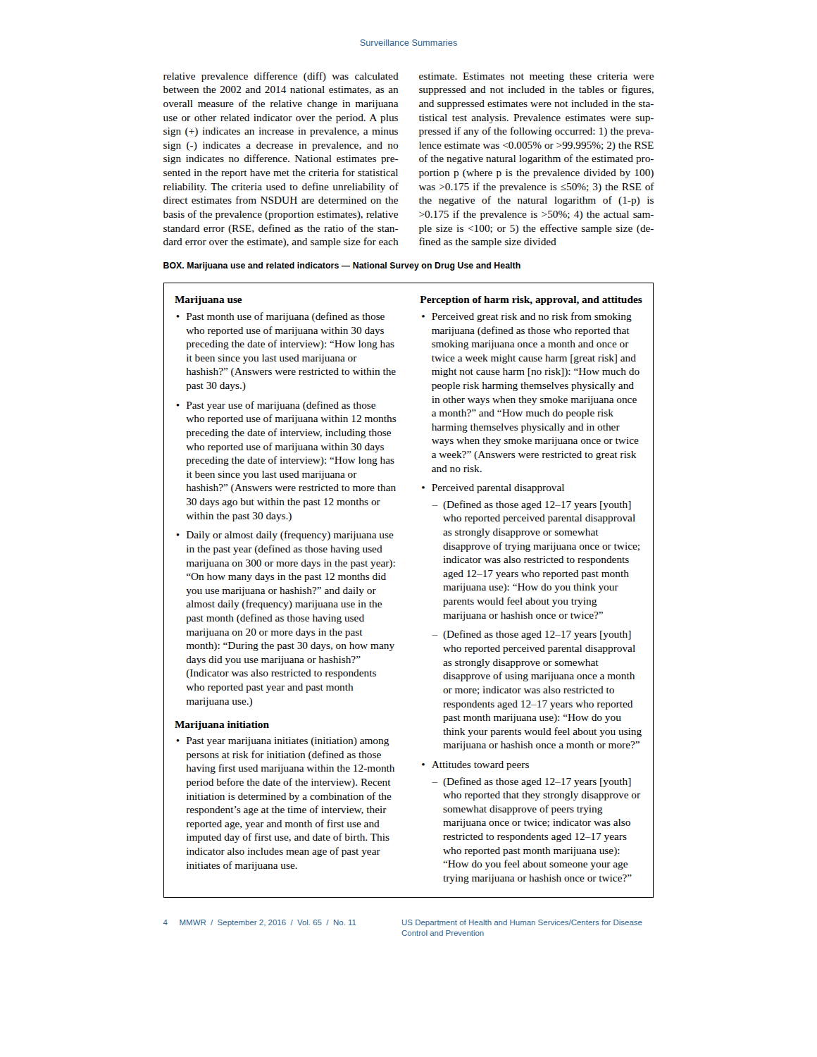Surveillance Summaries
relative prevalence difference (diff) was calculated between the 2002 and 2014 national estimates, as an overall measure of the relative change in marijuana use or other related indicator over the period. A plus sign (+) indicates an increase in prevalence, a minus sign (-) indicates a decrease in prevalence, and no sign indicates no difference. National estimates presented in the report have met the criteria for statistical reliability. The criteria used to define unreliability of direct estimates from NSDUH are determined on the basis of the prevalence (proportion estimates), relative standard error (RSE, defined as the ratio of the standard error over the estimate), and sample size for each estimate. Estimates not meeting these criteria were suppressed and not included in the tables or figures, and suppressed estimates were not included in the statistical test analysis. Prevalence estimates were suppressed if any of the following occurred: 1) the prevalence estimate was <0.005% or >99.995%; 2) the RSE of the negative natural logarithm of the estimated proportion p (where p is the prevalence divided by 100) was >0.175 if the prevalence is ≤50%; 3) the RSE of the negative of the natural logarithm of (1-p) is >0.175 if the prevalence is >50%; 4) the actual sample size is <100; or 5) the effective sample size (defined as the sample size divided
BOX. Marijuana use and related indicators — National Survey on Drug Use and Health
Marijuana use
Past month use of marijuana (defined as those who reported use of marijuana within 30 days preceding the date of interview): “How long has it been since you last used marijuana or hashish?” (Answers were restricted to within the past 30 days.)
Past year use of marijuana (defined as those who reported use of marijuana within 12 months preceding the date of interview, including those who reported use of marijuana within 30 days preceding the date of interview): “How long has it been since you last used marijuana or hashish?” (Answers were restricted to more than 30 days ago but within the past 12 months or within the past 30 days.)
Daily or almost daily (frequency) marijuana use in the past year (defined as those having used marijuana on 300 or more days in the past year): “On how many days in the past 12 months did you use marijuana or hashish?” and daily or almost daily (frequency) marijuana use in the past month (defined as those having used marijuana on 20 or more days in the past month): “During the past 30 days, on how many days did you use marijuana or hashish?” (Indicator was also restricted to respondents who reported past year and past month marijuana use.)
Marijuana initiation
Past year marijuana initiates (initiation) among persons at risk for initiation (defined as those having first used marijuana within the 12-month period before the date of the interview). Recent initiation is determined by a combination of the respondent’s age at the time of interview, their reported age, year and month of first use and imputed day of first use, and date of birth. This indicator also includes mean age of past year initiates of marijuana use.
Perception of harm risk, approval, and attitudes
Perceived great risk and no risk from smoking marijuana (defined as those who reported that smoking marijuana once a month and once or twice a week might cause harm [great risk] and might not cause harm [no risk]): “How much do people risk harming themselves physically and in other ways when they smoke marijuana once a month?” and “How much do people risk harming themselves physically and in other ways when they smoke marijuana once or twice a week?” (Answers were restricted to great risk and no risk.
Perceived parental disapproval
(Defined as those aged 12–17 years [youth] who reported perceived parental disapproval as strongly disapprove or somewhat disapprove of trying marijuana once or twice; indicator was also restricted to respondents aged 12–17 years who reported past month marijuana use): “How do you think your parents would feel about you trying marijuana or hashish once or twice?”
(Defined as those aged 12–17 years [youth] who reported perceived parental disapproval as strongly disapprove or somewhat disapprove of using marijuana once a month or more; indicator was also restricted to respondents aged 12–17 years who reported past month marijuana use): “How do you think your parents would feel about you using marijuana or hashish once a month or more?”
Attitudes toward peers
(Defined as those aged 12–17 years [youth] who reported that they strongly disapprove or somewhat disapprove of peers trying marijuana once or twice; indicator was also restricted to respondents aged 12–17 years who reported past month marijuana use): “How do you feel about someone your age trying marijuana or hashish once or twice?”
4 MMWR / September 2, 2016 / Vol. 65 / No. 11 US Department of Health and Human Services/Centers for Disease Control and Prevention